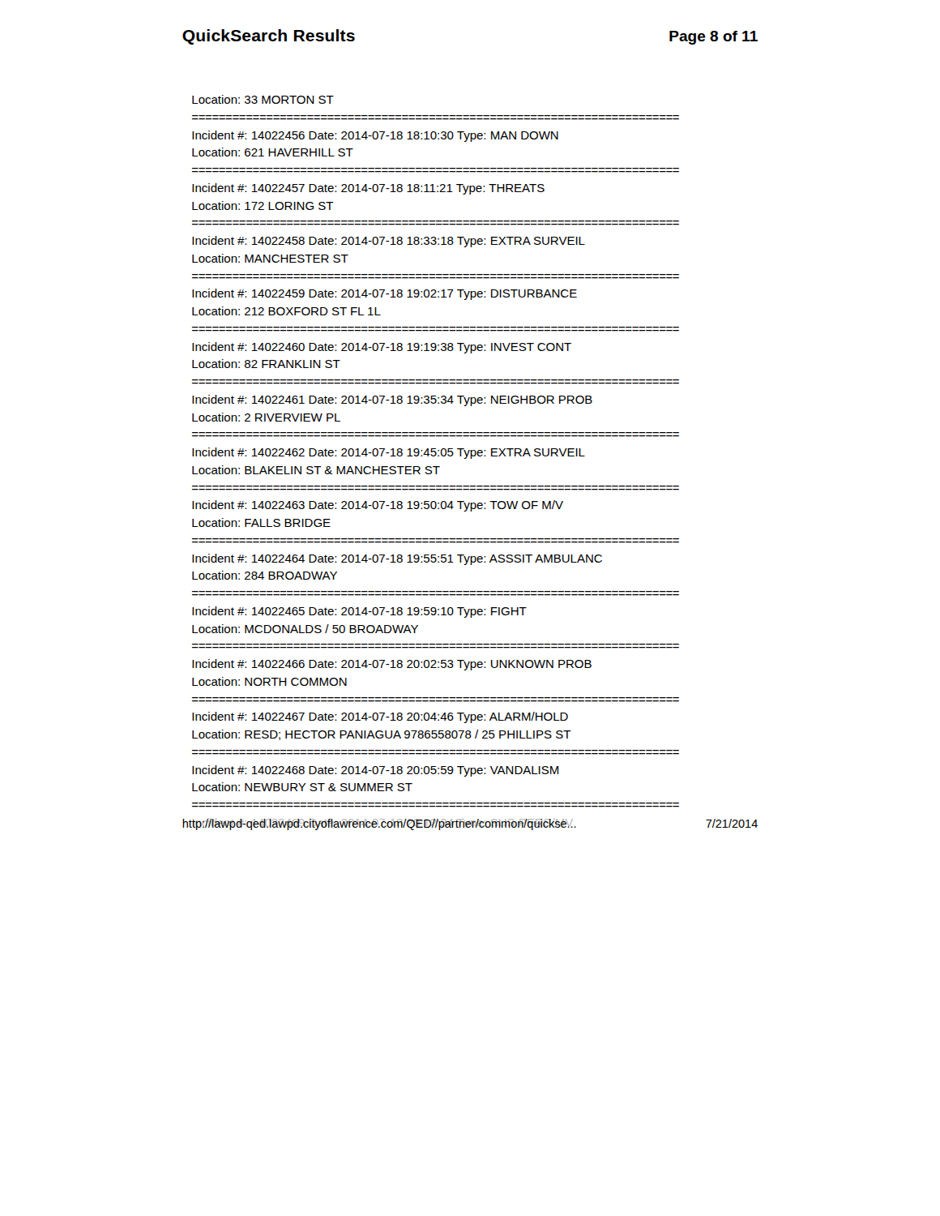QuickSearch Results
Page 8 of 11
Location: 33 MORTON ST
========================================================================
Incident #: 14022456 Date: 2014-07-18 18:10:30 Type: MAN DOWN
Location: 621 HAVERHILL ST
========================================================================
Incident #: 14022457 Date: 2014-07-18 18:11:21 Type: THREATS
Location: 172 LORING ST
========================================================================
Incident #: 14022458 Date: 2014-07-18 18:33:18 Type: EXTRA SURVEIL
Location: MANCHESTER ST
========================================================================
Incident #: 14022459 Date: 2014-07-18 19:02:17 Type: DISTURBANCE
Location: 212 BOXFORD ST FL 1L
========================================================================
Incident #: 14022460 Date: 2014-07-18 19:19:38 Type: INVEST CONT
Location: 82 FRANKLIN ST
========================================================================
Incident #: 14022461 Date: 2014-07-18 19:35:34 Type: NEIGHBOR PROB
Location: 2 RIVERVIEW PL
========================================================================
Incident #: 14022462 Date: 2014-07-18 19:45:05 Type: EXTRA SURVEIL
Location: BLAKELIN ST & MANCHESTER ST
========================================================================
Incident #: 14022463 Date: 2014-07-18 19:50:04 Type: TOW OF M/V
Location: FALLS BRIDGE
========================================================================
Incident #: 14022464 Date: 2014-07-18 19:55:51 Type: ASSSIT AMBULANC
Location: 284 BROADWAY
========================================================================
Incident #: 14022465 Date: 2014-07-18 19:59:10 Type: FIGHT
Location: MCDONALDS / 50 BROADWAY
========================================================================
Incident #: 14022466 Date: 2014-07-18 20:02:53 Type: UNKNOWN PROB
Location: NORTH COMMON
========================================================================
Incident #: 14022467 Date: 2014-07-18 20:04:46 Type: ALARM/HOLD
Location: RESD; HECTOR PANIAGUA 9786558078 / 25 PHILLIPS ST
========================================================================
Incident #: 14022468 Date: 2014-07-18 20:05:59 Type: VANDALISM
Location: NEWBURY ST & SUMMER ST
========================================================================
Incident #: 14022469 Date: 2014-07-18 20:12:34 Type: SUS PERS/MV
http://lawpd-qed.lawpd.cityoflawrence.com/QED//partner/common/quickse...
7/21/2014